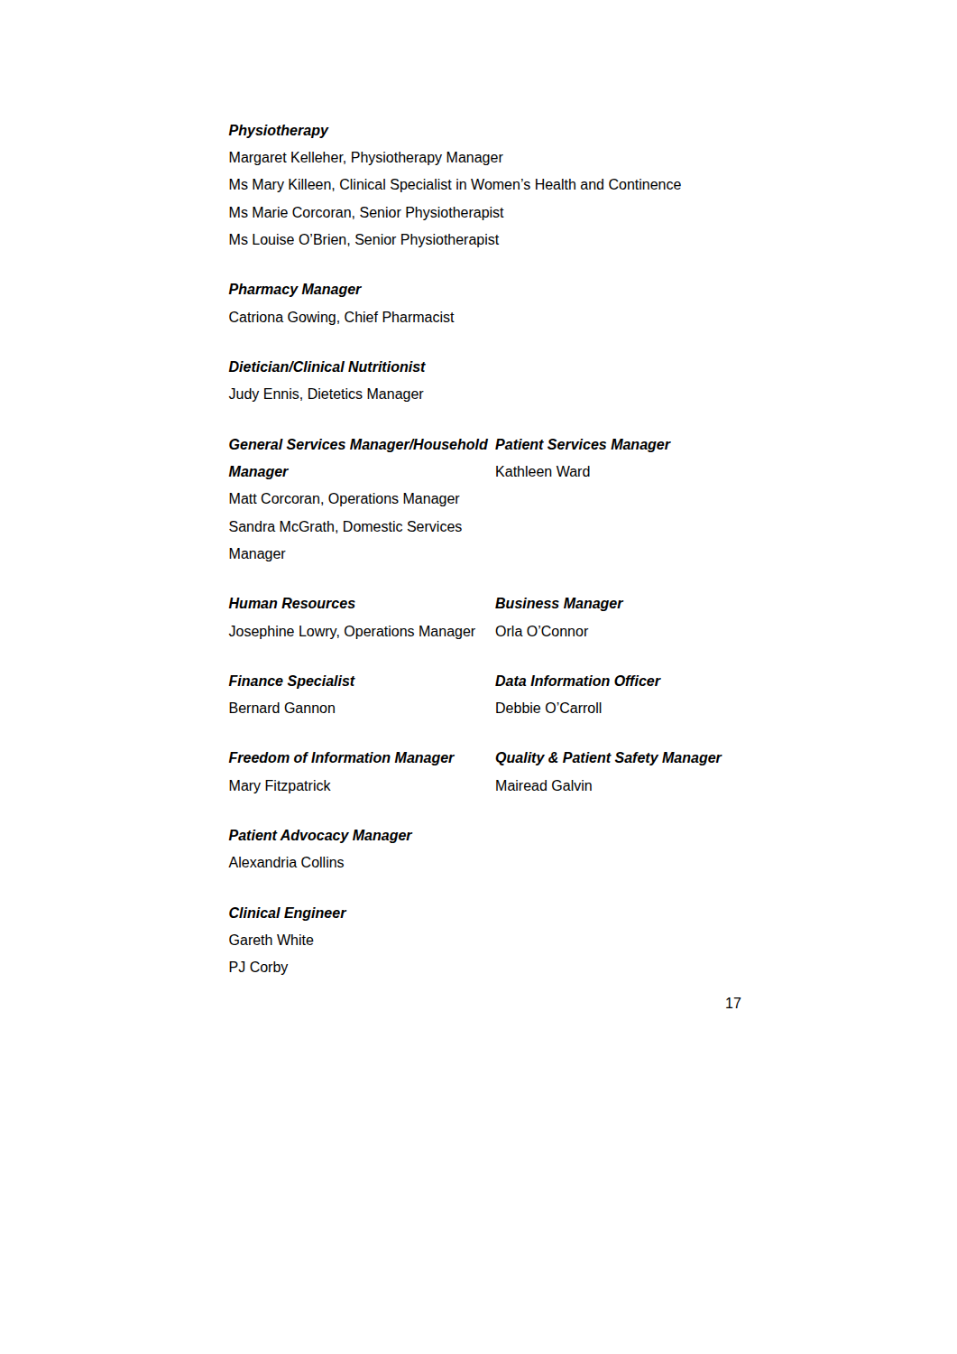Physiotherapy
Margaret Kelleher, Physiotherapy Manager
Ms Mary Killeen, Clinical Specialist in Women’s Health and Continence
Ms Marie Corcoran, Senior Physiotherapist
Ms Louise O’Brien, Senior Physiotherapist
Pharmacy Manager
Catriona Gowing, Chief Pharmacist
Dietician/Clinical Nutritionist
Judy Ennis, Dietetics Manager
General Services Manager/Household Manager
Matt Corcoran, Operations Manager
Sandra McGrath, Domestic Services Manager
Patient Services Manager
Kathleen Ward
Human Resources
Josephine Lowry, Operations Manager
Business Manager
Orla O’Connor
Finance Specialist
Bernard Gannon
Data Information Officer
Debbie O’Carroll
Freedom of Information Manager
Mary Fitzpatrick
Quality & Patient Safety Manager
Mairead Galvin
Patient Advocacy Manager
Alexandria Collins
Clinical Engineer
Gareth White
PJ Corby
17